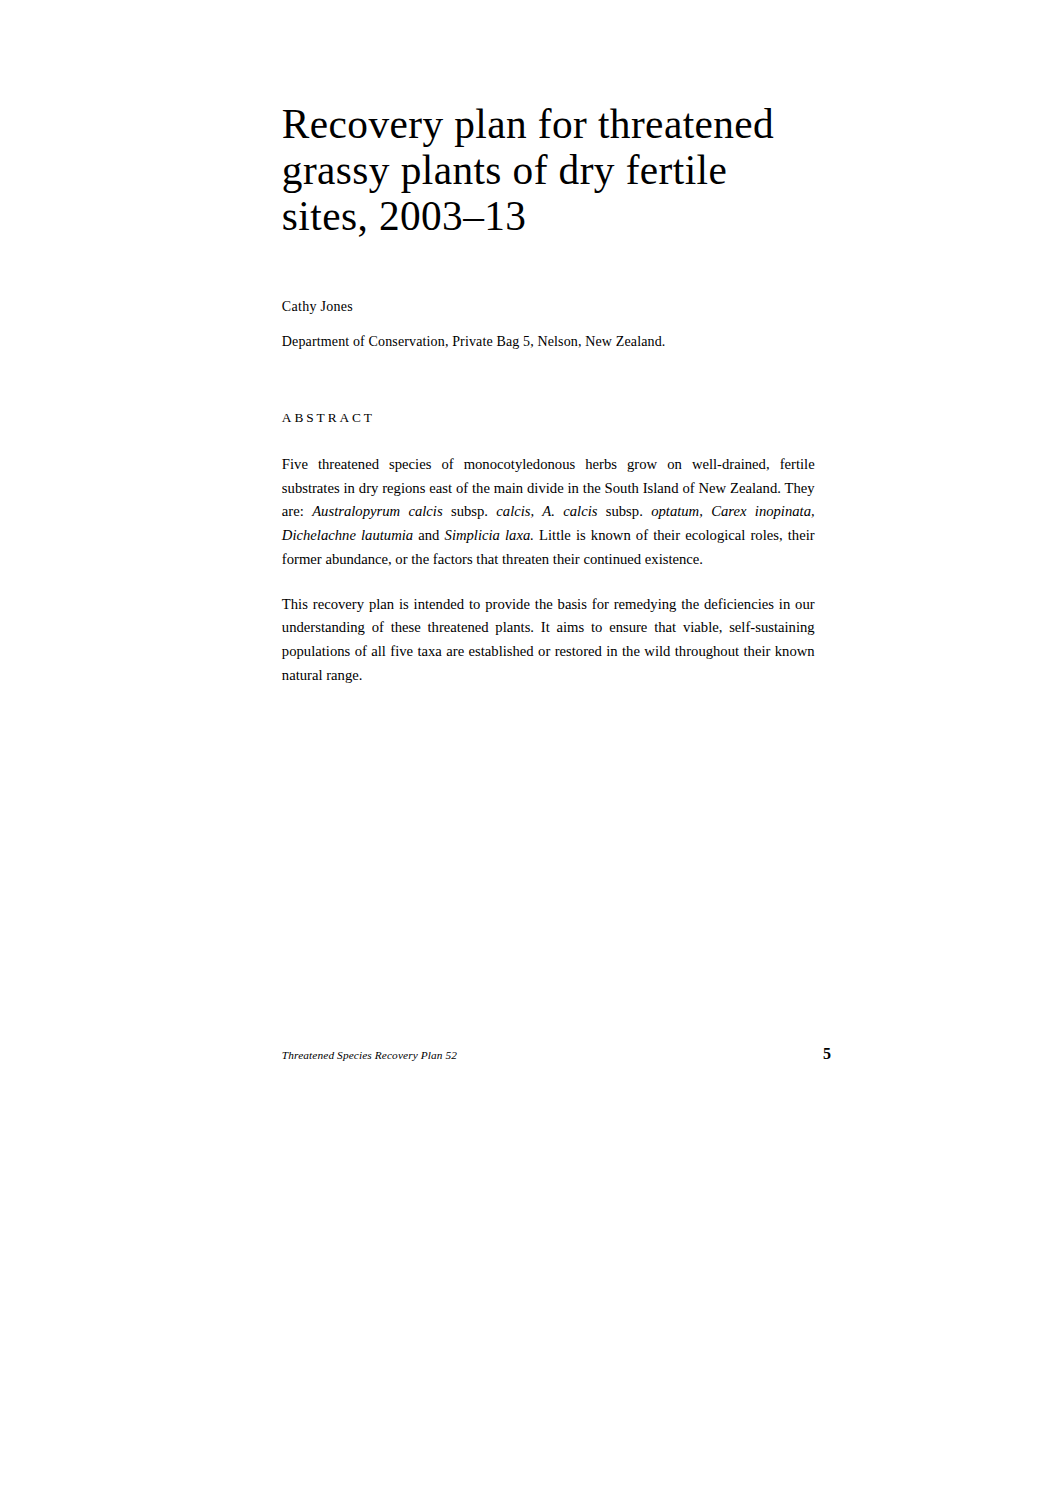Recovery plan for threatened grassy plants of dry fertile sites, 2003–13
Cathy Jones
Department of Conservation, Private Bag 5, Nelson, New Zealand.
ABSTRACT
Five threatened species of monocotyledonous herbs grow on well-drained, fertile substrates in dry regions east of the main divide in the South Island of New Zealand. They are: Australopyrum calcis subsp. calcis, A. calcis subsp. optatum, Carex inopinata, Dichelachne lautumia and Simplicia laxa. Little is known of their ecological roles, their former abundance, or the factors that threaten their continued existence.
This recovery plan is intended to provide the basis for remedying the deficiencies in our understanding of these threatened plants. It aims to ensure that viable, self-sustaining populations of all five taxa are established or restored in the wild throughout their known natural range.
Threatened Species Recovery Plan 52 5